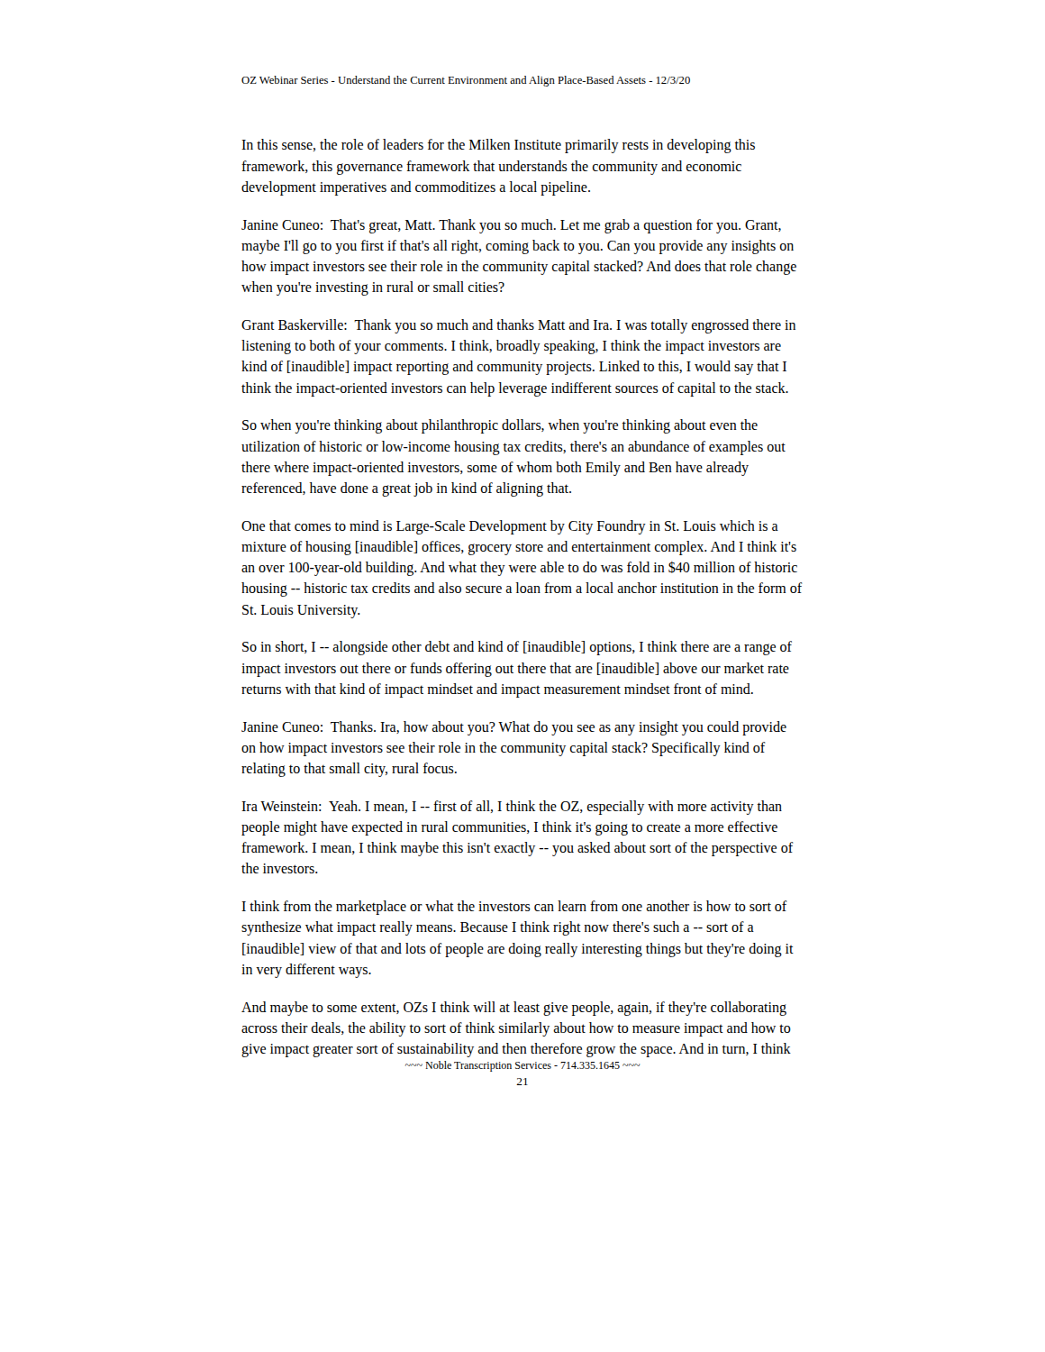OZ Webinar Series - Understand the Current Environment and Align Place-Based Assets - 12/3/20
In this sense, the role of leaders for the Milken Institute primarily rests in developing this framework, this governance framework that understands the community and economic development imperatives and commoditizes a local pipeline.
Janine Cuneo: That's great, Matt. Thank you so much. Let me grab a question for you. Grant, maybe I'll go to you first if that's all right, coming back to you. Can you provide any insights on how impact investors see their role in the community capital stacked? And does that role change when you're investing in rural or small cities?
Grant Baskerville: Thank you so much and thanks Matt and Ira. I was totally engrossed there in listening to both of your comments. I think, broadly speaking, I think the impact investors are kind of [inaudible] impact reporting and community projects. Linked to this, I would say that I think the impact-oriented investors can help leverage indifferent sources of capital to the stack.
So when you're thinking about philanthropic dollars, when you're thinking about even the utilization of historic or low-income housing tax credits, there's an abundance of examples out there where impact-oriented investors, some of whom both Emily and Ben have already referenced, have done a great job in kind of aligning that.
One that comes to mind is Large-Scale Development by City Foundry in St. Louis which is a mixture of housing [inaudible] offices, grocery store and entertainment complex. And I think it's an over 100-year-old building. And what they were able to do was fold in $40 million of historic housing -- historic tax credits and also secure a loan from a local anchor institution in the form of St. Louis University.
So in short, I -- alongside other debt and kind of [inaudible] options, I think there are a range of impact investors out there or funds offering out there that are [inaudible] above our market rate returns with that kind of impact mindset and impact measurement mindset front of mind.
Janine Cuneo: Thanks. Ira, how about you? What do you see as any insight you could provide on how impact investors see their role in the community capital stack? Specifically kind of relating to that small city, rural focus.
Ira Weinstein: Yeah. I mean, I -- first of all, I think the OZ, especially with more activity than people might have expected in rural communities, I think it's going to create a more effective framework. I mean, I think maybe this isn't exactly -- you asked about sort of the perspective of the investors.
I think from the marketplace or what the investors can learn from one another is how to sort of synthesize what impact really means. Because I think right now there's such a -- sort of a [inaudible] view of that and lots of people are doing really interesting things but they're doing it in very different ways.
And maybe to some extent, OZs I think will at least give people, again, if they're collaborating across their deals, the ability to sort of think similarly about how to measure impact and how to give impact greater sort of sustainability and then therefore grow the space. And in turn, I think
~~~ Noble Transcription Services - 714.335.1645 ~~~ 21